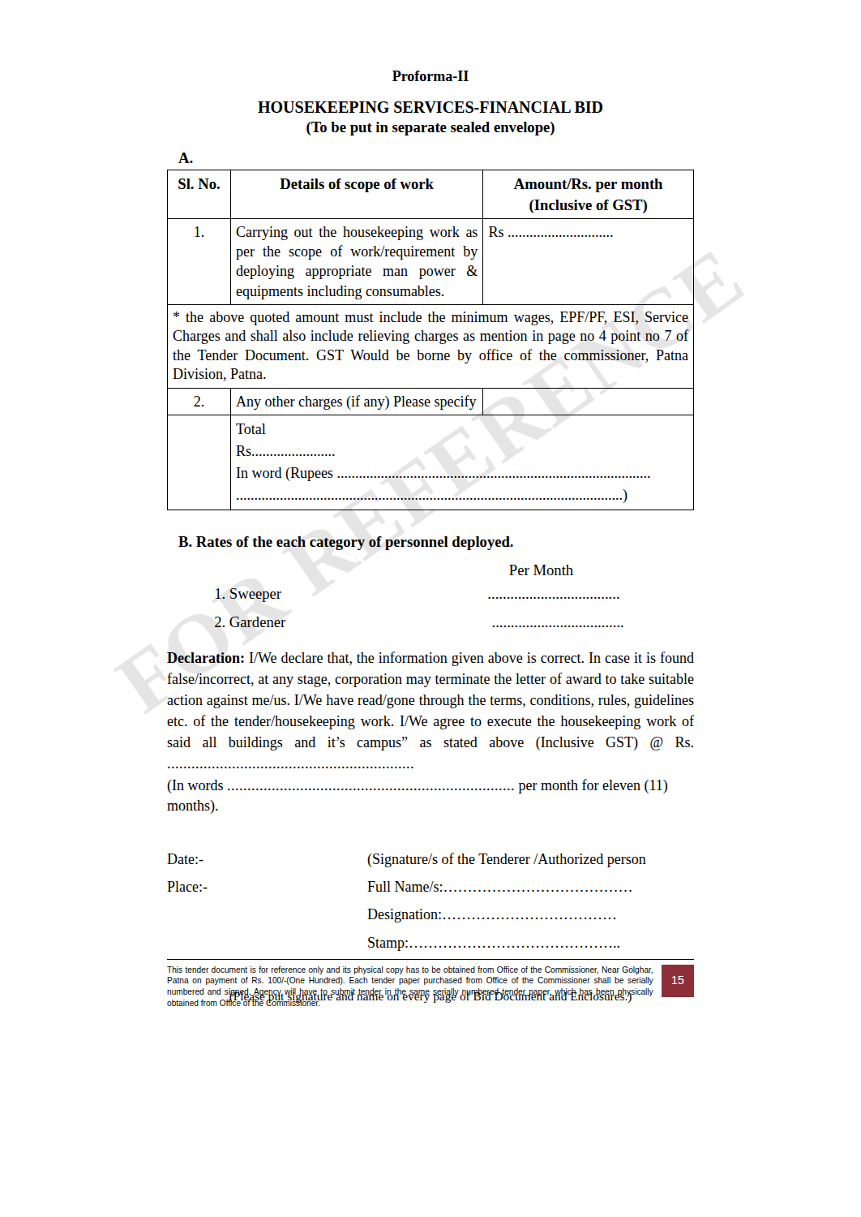FOR REFERENCE
Proforma-II
HOUSEKEEPING SERVICES-FINANCIAL BID (To be put in separate sealed envelope)
A.
| Sl. No. | Details of scope of work | Amount/Rs. per month (Inclusive of GST) |
| --- | --- | --- |
| 1. | Carrying out the housekeeping work as per the scope of work/requirement by deploying appropriate man power & equipments including consumables. | Rs ............................. |
| * the above quoted amount must include the minimum wages, EPF/PF, ESI, Service Charges and shall also include relieving charges as mention in page no 4 point no 7 of the Tender Document. GST Would be borne by office of the commissioner, Patna Division, Patna. |
| 2. | Any other charges (if any) Please specify | |
| | Total Rs....................... In word (Rupees ...................................................................................... ..........................................................................................................) |
B. Rates of the each category of personnel deployed.
Per Month
Sweeper ...................................
Gardener ...................................
Declaration: I/We declare that, the information given above is correct. In case it is found false/incorrect, at any stage, corporation may terminate the letter of award to take suitable action against me/us. I/We have read/gone through the terms, conditions, rules, guidelines etc. of the tender/housekeeping work. I/We agree to execute the housekeeping work of said all buildings and it’s campus” as stated above (Inclusive GST) @ Rs. .............................................................
(In words ....................................................................... per month for eleven (11) months).
| Date:- | (Signature/s of the Tenderer /Authorized person |
| Place:- | Full Name/s:………………………………… |
| | Designation:……………………………… |
| | Stamp:…………………………………….. |
(Please put signature and name on every page of Bid Document and Enclosures.)
This tender document is for reference only and its physical copy has to be obtained from Office of the Commissioner, Near Golghar, Patna on payment of Rs. 100/-(One Hundred). Each tender paper purchased from Office of the Commissioner shall be serially numbered and signed. Agency will have to submit tender in the same serially numbered tender paper, which has been physically obtained from Office of the Commissioner.
15